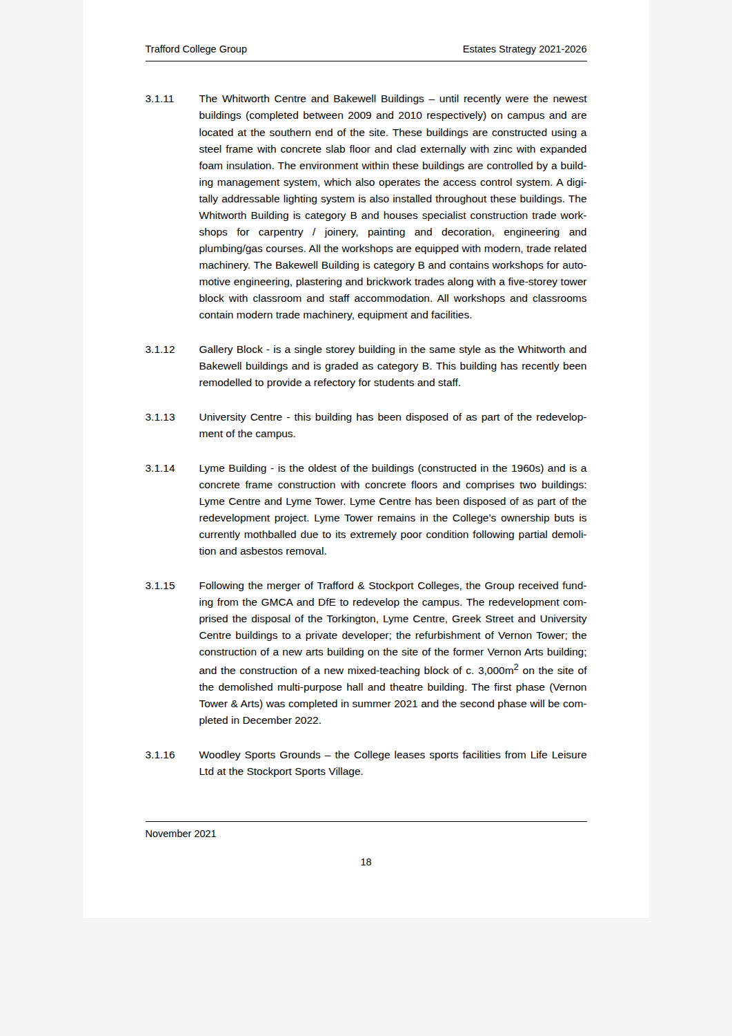Trafford College Group
Estates Strategy 2021-2026
3.1.11 The Whitworth Centre and Bakewell Buildings – until recently were the newest buildings (completed between 2009 and 2010 respectively) on campus and are located at the southern end of the site. These buildings are constructed using a steel frame with concrete slab floor and clad externally with zinc with expanded foam insulation. The environment within these buildings are controlled by a building management system, which also operates the access control system. A digitally addressable lighting system is also installed throughout these buildings. The Whitworth Building is category B and houses specialist construction trade workshops for carpentry / joinery, painting and decoration, engineering and plumbing/gas courses. All the workshops are equipped with modern, trade related machinery. The Bakewell Building is category B and contains workshops for automotive engineering, plastering and brickwork trades along with a five-storey tower block with classroom and staff accommodation. All workshops and classrooms contain modern trade machinery, equipment and facilities.
3.1.12 Gallery Block - is a single storey building in the same style as the Whitworth and Bakewell buildings and is graded as category B. This building has recently been remodelled to provide a refectory for students and staff.
3.1.13 University Centre - this building has been disposed of as part of the redevelopment of the campus.
3.1.14 Lyme Building - is the oldest of the buildings (constructed in the 1960s) and is a concrete frame construction with concrete floors and comprises two buildings: Lyme Centre and Lyme Tower. Lyme Centre has been disposed of as part of the redevelopment project. Lyme Tower remains in the College’s ownership buts is currently mothballed due to its extremely poor condition following partial demolition and asbestos removal.
3.1.15 Following the merger of Trafford & Stockport Colleges, the Group received funding from the GMCA and DfE to redevelop the campus. The redevelopment comprised the disposal of the Torkington, Lyme Centre, Greek Street and University Centre buildings to a private developer; the refurbishment of Vernon Tower; the construction of a new arts building on the site of the former Vernon Arts building; and the construction of a new mixed-teaching block of c. 3,000m2 on the site of the demolished multi-purpose hall and theatre building. The first phase (Vernon Tower & Arts) was completed in summer 2021 and the second phase will be completed in December 2022.
3.1.16 Woodley Sports Grounds – the College leases sports facilities from Life Leisure Ltd at the Stockport Sports Village.
November 2021
18